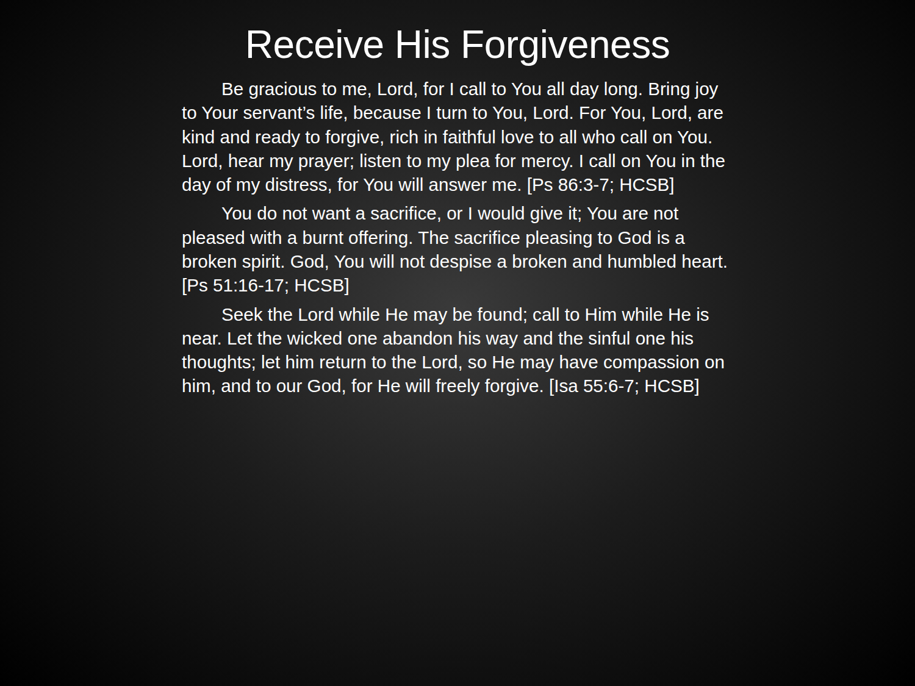Receive His Forgiveness
Be gracious to me, Lord, for I call to You all day long. Bring joy to Your servant’s life, because I turn to You, Lord. For You, Lord, are kind and ready to forgive, rich in faithful love to all who call on You. Lord, hear my prayer; listen to my plea for mercy. I call on You in the day of my distress, for You will answer me. [Ps 86:3-7; HCSB]
You do not want a sacrifice, or I would give it; You are not pleased with a burnt offering. The sacrifice pleasing to God is a broken spirit. God, You will not despise a broken and humbled heart. [Ps 51:16-17; HCSB]
Seek the Lord while He may be found; call to Him while He is near. Let the wicked one abandon his way and the sinful one his thoughts; let him return to the Lord, so He may have compassion on him, and to our God, for He will freely forgive. [Isa 55:6-7; HCSB]